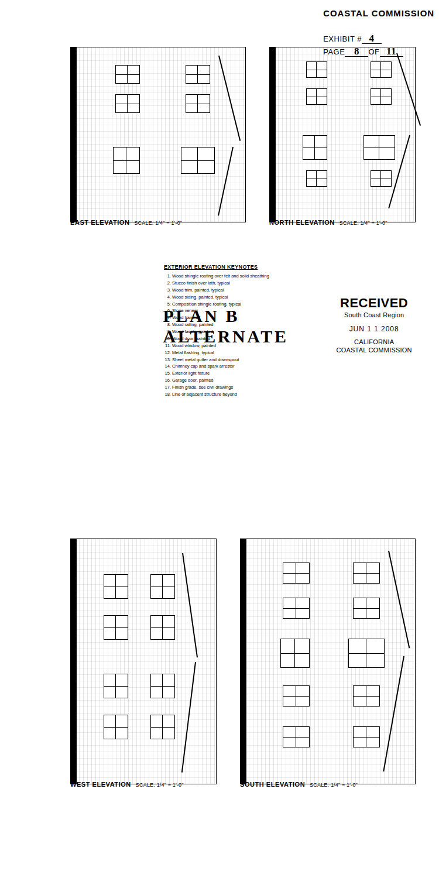COASTAL COMMISSION
EXHIBIT #4
PAGE8 OF11
RECEIVED
South Coast Region
JUN 1 1 2008
CALIFORNIA
COASTAL COMMISSION
PLAN B
ALTERNATE
NORTH ELEVATIONSCALE: 1/4" = 1'-0"
EAST ELEVATIONSCALE: 1/4" = 1'-0"
SOUTH ELEVATIONSCALE: 1/4" = 1'-0"
WEST ELEVATIONSCALE: 1/4" = 1'-0"
EXTERIOR ELEVATION KEYNOTES
Wood shingle roofing over felt and solid sheathing
Stucco finish over lath, typical
Wood trim, painted, typical
Wood siding, painted, typical
Composition shingle roofing, typical
Stone veneer
Wood handrail
Wood railing, painted
Wood fascia, painted
Wood door, painted
Wood window, painted
Metal flashing, typical
Sheet metal gutter and downspout
Chimney cap and spark arrestor
Exterior light fixture
Garage door, painted
Finish grade, see civil drawings
Line of adjacent structure beyond